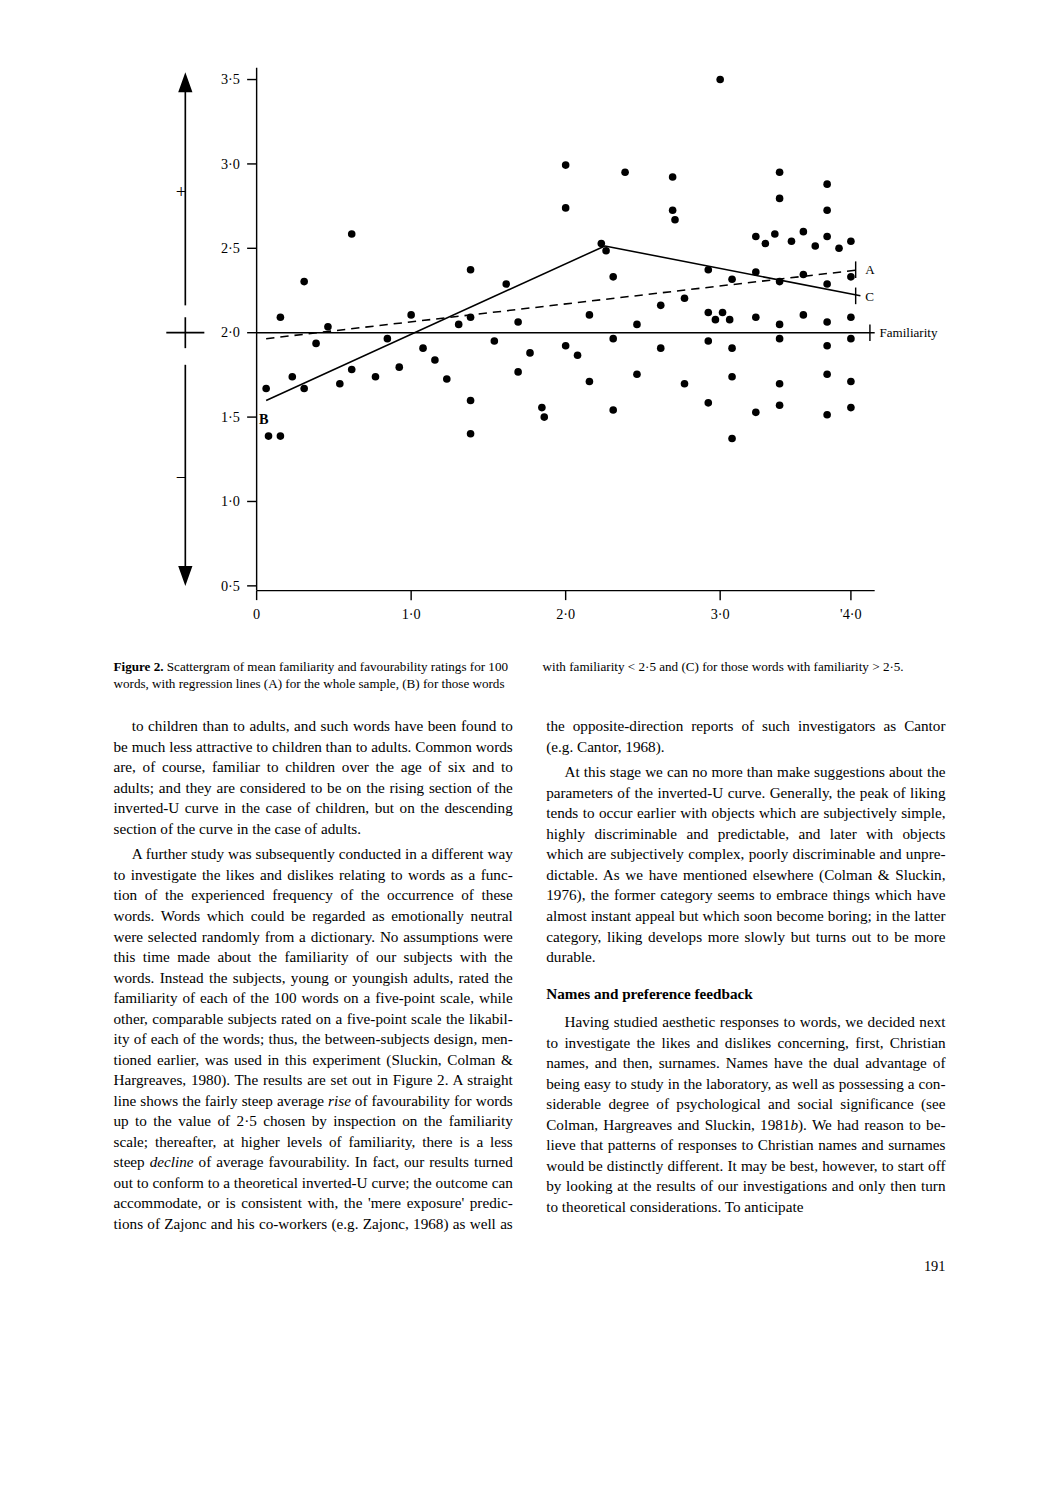Scattergram of mean familiarity and favourability ratings for 100 words A scatterplot with familiarity on the horizontal axis from 0 to 4.0 and favourability on the vertical axis from 0.5 to 3.5, showing regression lines A, B and C. 3·5 3·0 2·5 2·0 1·5 1·0 0·5 0 1·0 2·0 3·0 '4·0 + − Familiarity B C A
Figure 2. Scattergram of mean familiarity and favourability ratings for 100 words, with regression lines (A) for the whole sample, (B) for those words with familiarity < 2·5 and (C) for those words with familiarity > 2·5.
to children than to adults, and such words have been found to be much less attractive to children than to adults. Common words are, of course, familiar to children over the age of six and to adults; and they are considered to be on the rising section of the inverted-U curve in the case of children, but on the descending section of the curve in the case of adults.
A further study was subsequently conducted in a different way to investigate the likes and dislikes relating to words as a function of the experienced frequency of the occurrence of these words. Words which could be regarded as emotionally neutral were selected randomly from a dictionary. No assumptions were this time made about the familiarity of our subjects with the words. Instead the subjects, young or youngish adults, rated the familiarity of each of the 100 words on a five-point scale, while other, comparable subjects rated on a five-point scale the likability of each of the words; thus, the between-subjects design, mentioned earlier, was used in this experiment (Sluckin, Colman & Hargreaves, 1980). The results are set out in Figure 2. A straight line shows the fairly steep average rise of favourability for words up to the value of 2·5 chosen by inspection on the familiarity scale; thereafter, at higher levels of familiarity, there is a less steep decline of average favourability. In fact, our results turned out to conform to a theoretical inverted-U curve; the outcome can accommodate, or is consistent with, the 'mere exposure' predictions of Zajonc and his co-workers (e.g. Zajonc, 1968) as well as the opposite-direction reports of such investigators as Cantor (e.g. Cantor, 1968).
At this stage we can no more than make suggestions about the parameters of the inverted-U curve. Generally, the peak of liking tends to occur earlier with objects which are subjectively simple, highly discriminable and predictable, and later with objects which are subjectively complex, poorly discriminable and unpredictable. As we have mentioned elsewhere (Colman & Sluckin, 1976), the former category seems to embrace things which have almost instant appeal but which soon become boring; in the latter category, liking develops more slowly but turns out to be more durable.
Names and preference feedback
Having studied aesthetic responses to words, we decided next to investigate the likes and dislikes concerning, first, Christian names, and then, surnames. Names have the dual advantage of being easy to study in the laboratory, as well as possessing a considerable degree of psychological and social significance (see Colman, Hargreaves and Sluckin, 1981b). We had reason to believe that patterns of responses to Christian names and surnames would be distinctly different. It may be best, however, to start off by looking at the results of our investigations and only then turn to theoretical considerations. To anticipate
191